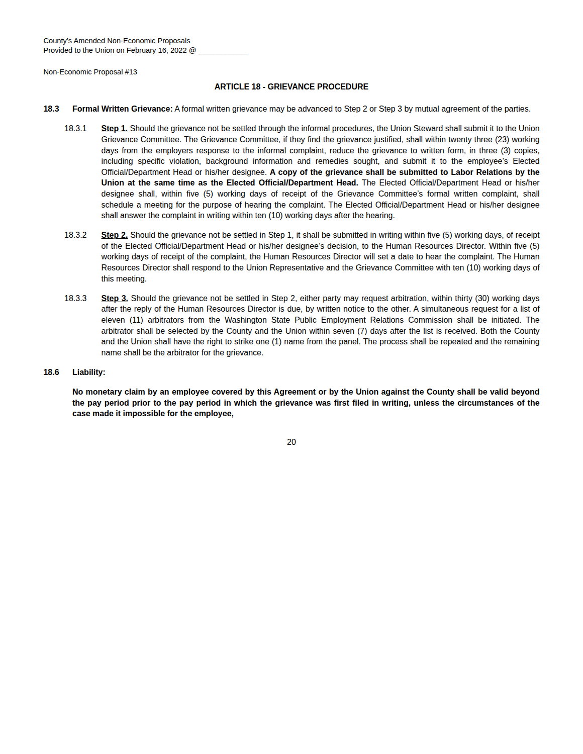County’s Amended Non-Economic Proposals
Provided to the Union on February 16, 2022 @ ____________
Non-Economic Proposal #13
ARTICLE 18 - GRIEVANCE PROCEDURE
18.3
Formal Written Grievance: A formal written grievance may be advanced to Step 2 or Step 3 by mutual agreement of the parties.
18.3.1
Step 1. Should the grievance not be settled through the informal procedures, the Union Steward shall submit it to the Union Grievance Committee. The Grievance Committee, if they find the grievance justified, shall within twenty three (23) working days from the employers response to the informal complaint, reduce the grievance to written form, in three (3) copies, including specific violation, background information and remedies sought, and submit it to the employee’s Elected Official/Department Head or his/her designee. A copy of the grievance shall be submitted to Labor Relations by the Union at the same time as the Elected Official/Department Head. The Elected Official/Department Head or his/her designee shall, within five (5) working days of receipt of the Grievance Committee’s formal written complaint, shall schedule a meeting for the purpose of hearing the complaint. The Elected Official/Department Head or his/her designee shall answer the complaint in writing within ten (10) working days after the hearing.
18.3.2
Step 2. Should the grievance not be settled in Step 1, it shall be submitted in writing within five (5) working days, of receipt of the Elected Official/Department Head or his/her designee’s decision, to the Human Resources Director. Within five (5) working days of receipt of the complaint, the Human Resources Director will set a date to hear the complaint. The Human Resources Director shall respond to the Union Representative and the Grievance Committee with ten (10) working days of this meeting.
18.3.3
Step 3. Should the grievance not be settled in Step 2, either party may request arbitration, within thirty (30) working days after the reply of the Human Resources Director is due, by written notice to the other. A simultaneous request for a list of eleven (11) arbitrators from the Washington State Public Employment Relations Commission shall be initiated. The arbitrator shall be selected by the County and the Union within seven (7) days after the list is received. Both the County and the Union shall have the right to strike one (1) name from the panel. The process shall be repeated and the remaining name shall be the arbitrator for the grievance.
18.6
Liability:
No monetary claim by an employee covered by this Agreement or by the Union against the County shall be valid beyond the pay period prior to the pay period in which the grievance was first filed in writing, unless the circumstances of the case made it impossible for the employee,
20